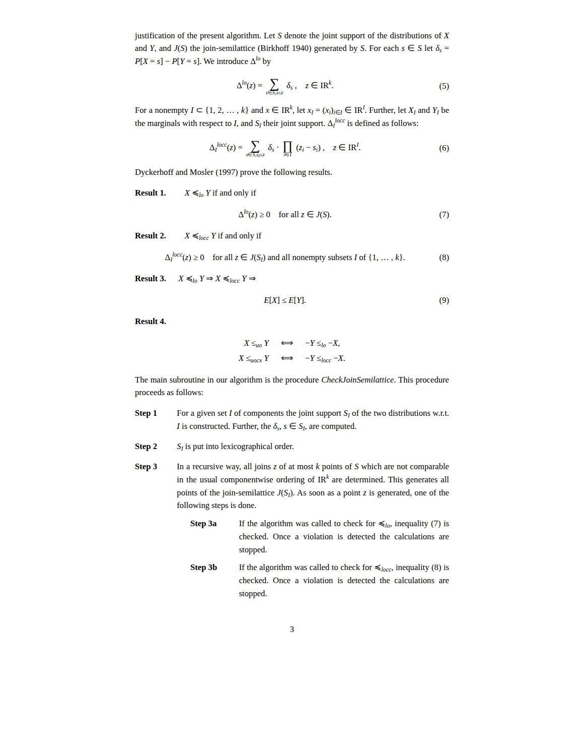justification of the present algorithm. Let S denote the joint support of the distributions of X and Y, and J(S) the join-semilattice (Birkhoff 1940) generated by S. For each s ∈ S let δs = P[X = s] − P[Y = s]. We introduce Δlo by
Δlo(z) = ∑s∈S,s≤z δs , z ∈ IRk.
(5)
For a nonempty I ⊂ {1, 2, … , k} and x ∈ IRk, let xI = (xi)i∈I ∈ IRI. Further, let XI and YI be the marginals with respect to I, and SI their joint support. ΔIlocc is defined as follows:
ΔIlocc(z) = ∑s∈S,sI≤z δs · ∏i∈I (zi − si) , z ∈ IRI.
(6)
Dyckerhoff and Mosler (1997) prove the following results.
Result 1. X ≼lo Y if and only if
Δlo(z) ≥ 0 for all z ∈ J(S).
(7)
Result 2. X ≼locc Y if and only if
ΔIlocc(z) ≥ 0 for all z ∈ J(SI) and all nonempty subsets I of {1, … , k}.
(8)
Result 3. X ≼lo Y ⇒ X ≼locc Y ⇒
E[X] ≤ E[Y].
(9)
Result 4.
X ≤uo Y
⟺
−Y ≤lo −X,
X ≤uocx Y
⟺
−Y ≤locc −X.
The main subroutine in our algorithm is the procedure CheckJoinSemilattice. This procedure proceeds as follows:
Step 1
For a given set I of components the joint support SI of the two distributions w.r.t. I is constructed. Further, the δs, s ∈ SI, are computed.
Step 2
SI is put into lexicographical order.
Step 3
In a recursive way, all joins z of at most k points of S which are not comparable in the usual componentwise ordering of IRk are determined. This generates all points of the join-semilattice J(SI). As soon as a point z is generated, one of the following steps is done.
Step 3a
If the algorithm was called to check for ≼lo, inequality (7) is checked. Once a violation is detected the calculations are stopped.
Step 3b
If the algorithm was called to check for ≼locc, inequality (8) is checked. Once a violation is detected the calculations are stopped.
3